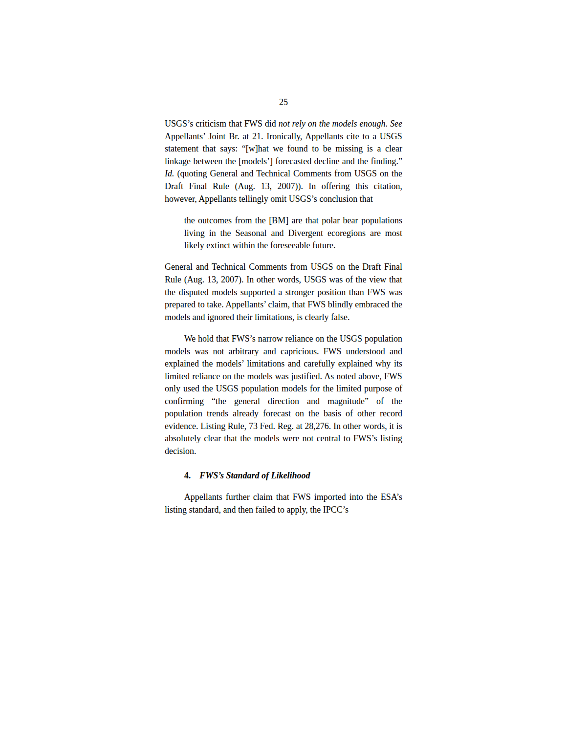25
USGS’s criticism that FWS did not rely on the models enough. See Appellants’ Joint Br. at 21. Ironically, Appellants cite to a USGS statement that says: “[w]hat we found to be missing is a clear linkage between the [models’] forecasted decline and the finding.” Id. (quoting General and Technical Comments from USGS on the Draft Final Rule (Aug. 13, 2007)). In offering this citation, however, Appellants tellingly omit USGS’s conclusion that
the outcomes from the [BM] are that polar bear populations living in the Seasonal and Divergent ecoregions are most likely extinct within the foreseeable future.
General and Technical Comments from USGS on the Draft Final Rule (Aug. 13, 2007). In other words, USGS was of the view that the disputed models supported a stronger position than FWS was prepared to take. Appellants’ claim, that FWS blindly embraced the models and ignored their limitations, is clearly false.
We hold that FWS’s narrow reliance on the USGS population models was not arbitrary and capricious. FWS understood and explained the models’ limitations and carefully explained why its limited reliance on the models was justified. As noted above, FWS only used the USGS population models for the limited purpose of confirming “the general direction and magnitude” of the population trends already forecast on the basis of other record evidence. Listing Rule, 73 Fed. Reg. at 28,276. In other words, it is absolutely clear that the models were not central to FWS’s listing decision.
4. FWS’s Standard of Likelihood
Appellants further claim that FWS imported into the ESA’s listing standard, and then failed to apply, the IPCC’s